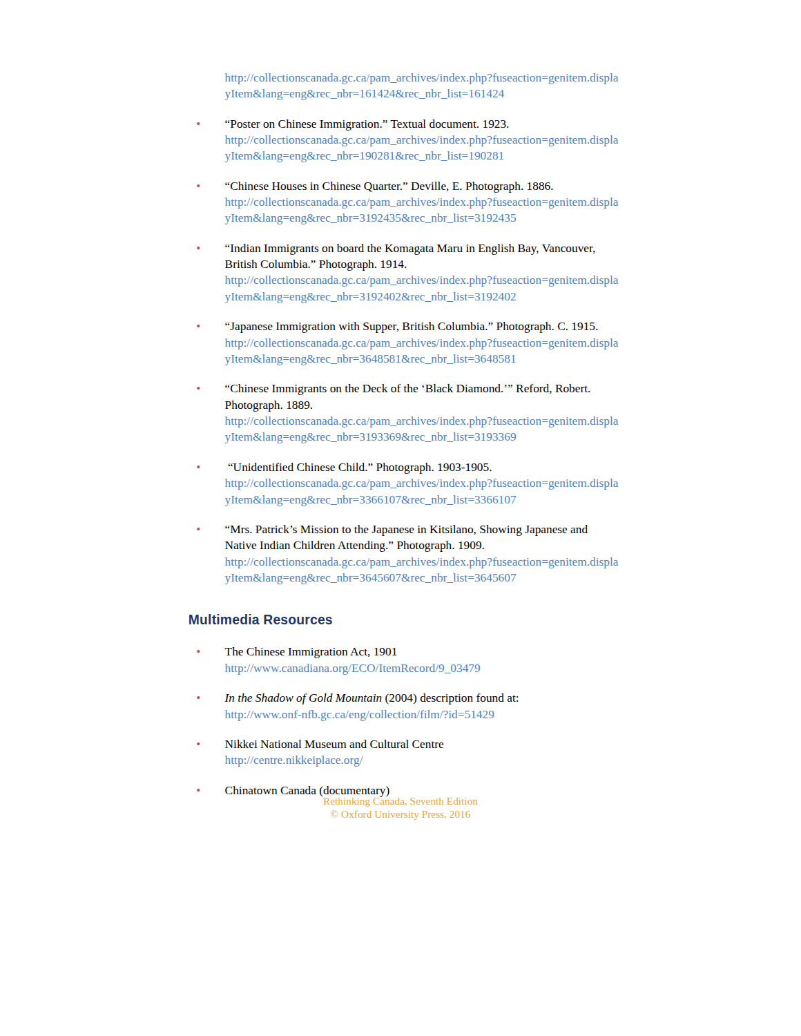http://collectionscanada.gc.ca/pam_archives/index.php?fuseaction=genitem.displayItem&lang=eng&rec_nbr=161424&rec_nbr_list=161424
“Poster on Chinese Immigration.” Textual document. 1923. http://collectionscanada.gc.ca/pam_archives/index.php?fuseaction=genitem.displayItem&lang=eng&rec_nbr=190281&rec_nbr_list=190281
“Chinese Houses in Chinese Quarter.” Deville, E. Photograph. 1886. http://collectionscanada.gc.ca/pam_archives/index.php?fuseaction=genitem.displayItem&lang=eng&rec_nbr=3192435&rec_nbr_list=3192435
“Indian Immigrants on board the Komagata Maru in English Bay, Vancouver, British Columbia.” Photograph. 1914. http://collectionscanada.gc.ca/pam_archives/index.php?fuseaction=genitem.displayItem&lang=eng&rec_nbr=3192402&rec_nbr_list=3192402
“Japanese Immigration with Supper, British Columbia.” Photograph. C. 1915. http://collectionscanada.gc.ca/pam_archives/index.php?fuseaction=genitem.displayItem&lang=eng&rec_nbr=3648581&rec_nbr_list=3648581
“Chinese Immigrants on the Deck of the ‘Black Diamond.’” Reford, Robert. Photograph. 1889. http://collectionscanada.gc.ca/pam_archives/index.php?fuseaction=genitem.displayItem&lang=eng&rec_nbr=3193369&rec_nbr_list=3193369
“Unidentified Chinese Child.” Photograph. 1903-1905. http://collectionscanada.gc.ca/pam_archives/index.php?fuseaction=genitem.displayItem&lang=eng&rec_nbr=3366107&rec_nbr_list=3366107
“Mrs. Patrick’s Mission to the Japanese in Kitsilano, Showing Japanese and Native Indian Children Attending.” Photograph. 1909. http://collectionscanada.gc.ca/pam_archives/index.php?fuseaction=genitem.displayItem&lang=eng&rec_nbr=3645607&rec_nbr_list=3645607
Multimedia Resources
The Chinese Immigration Act, 1901 http://www.canadiana.org/ECO/ItemRecord/9_03479
In the Shadow of Gold Mountain (2004) description found at: http://www.onf-nfb.gc.ca/eng/collection/film/?id=51429
Nikkei National Museum and Cultural Centre http://centre.nikkeiplace.org/
Chinatown Canada (documentary)
Rethinking Canada, Seventh Edition © Oxford University Press, 2016